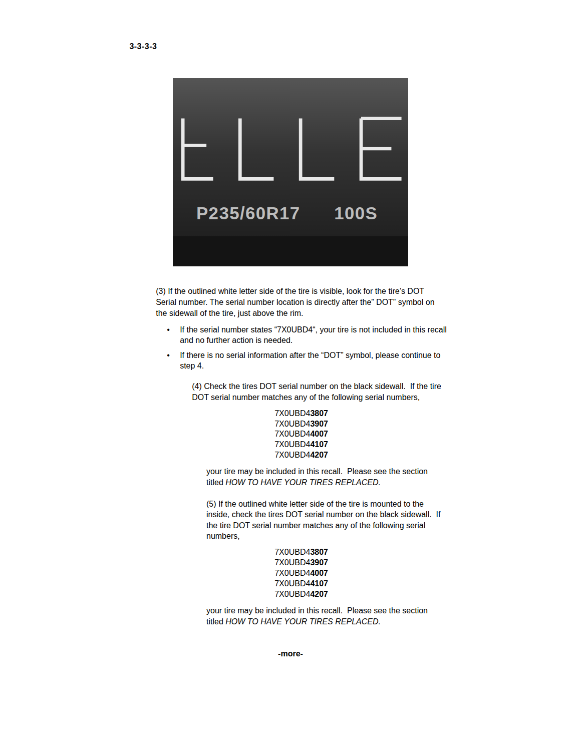3-3-3-3
(3) If the outlined white letter side of the tire is visible, look for the tire’s DOT Serial number. The serial number location is directly after the” DOT” symbol on the sidewall of the tire, just above the rim.
If the serial number states “7X0UBD4“, your tire is not included in this recall and no further action is needed.
If there is no serial information after the “DOT” symbol, please continue to step 4.
(4) Check the tires DOT serial number on the black sidewall. If the tire DOT serial number matches any of the following serial numbers,
7X0UBD43807
7X0UBD43907
7X0UBD44007
7X0UBD44107
7X0UBD44207
your tire may be included in this recall. Please see the section titled HOW TO HAVE YOUR TIRES REPLACED.
(5) If the outlined white letter side of the tire is mounted to the inside, check the tires DOT serial number on the black sidewall. If the tire DOT serial number matches any of the following serial numbers,
7X0UBD43807
7X0UBD43907
7X0UBD44007
7X0UBD44107
7X0UBD44207
your tire may be included in this recall. Please see the section titled HOW TO HAVE YOUR TIRES REPLACED.
-more-